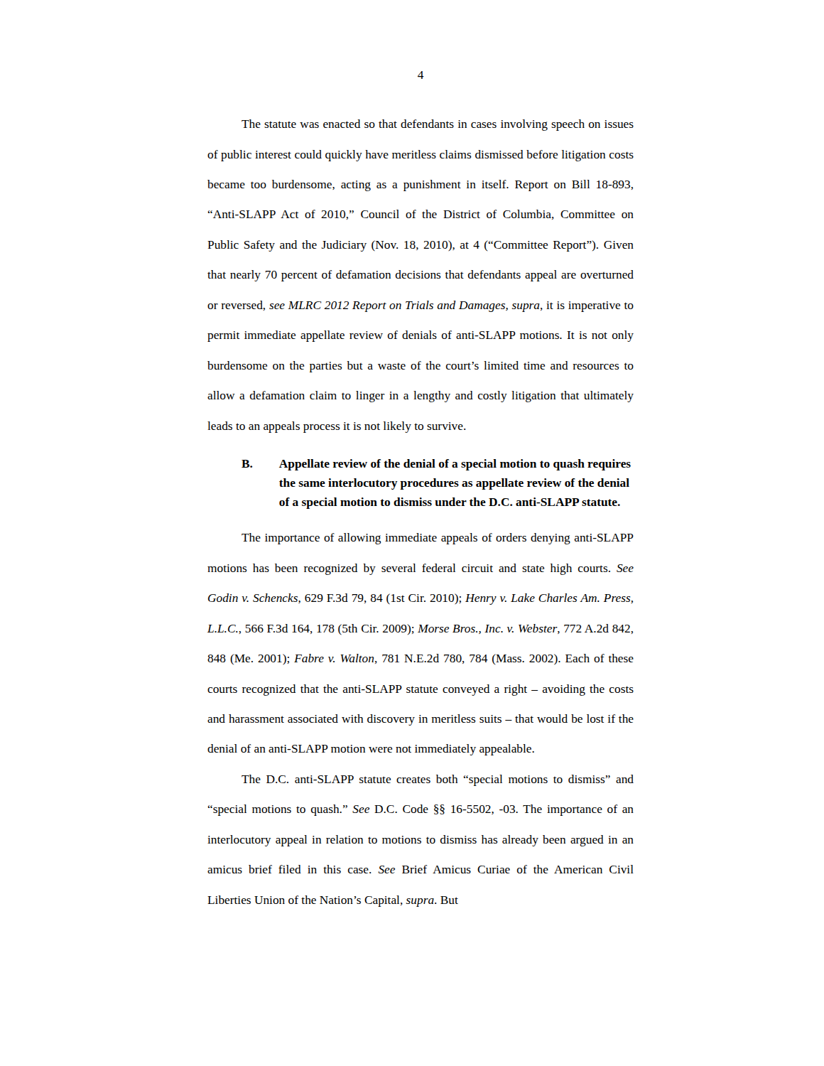4
The statute was enacted so that defendants in cases involving speech on issues of public interest could quickly have meritless claims dismissed before litigation costs became too burdensome, acting as a punishment in itself. Report on Bill 18-893, “Anti-SLAPP Act of 2010,” Council of the District of Columbia, Committee on Public Safety and the Judiciary (Nov. 18, 2010), at 4 (“Committee Report”). Given that nearly 70 percent of defamation decisions that defendants appeal are overturned or reversed, see MLRC 2012 Report on Trials and Damages, supra, it is imperative to permit immediate appellate review of denials of anti-SLAPP motions. It is not only burdensome on the parties but a waste of the court’s limited time and resources to allow a defamation claim to linger in a lengthy and costly litigation that ultimately leads to an appeals process it is not likely to survive.
B.
Appellate review of the denial of a special motion to quash requires the same interlocutory procedures as appellate review of the denial of a special motion to dismiss under the D.C. anti-SLAPP statute.
The importance of allowing immediate appeals of orders denying anti-SLAPP motions has been recognized by several federal circuit and state high courts. See Godin v. Schencks, 629 F.3d 79, 84 (1st Cir. 2010); Henry v. Lake Charles Am. Press, L.L.C., 566 F.3d 164, 178 (5th Cir. 2009); Morse Bros., Inc. v. Webster, 772 A.2d 842, 848 (Me. 2001); Fabre v. Walton, 781 N.E.2d 780, 784 (Mass. 2002). Each of these courts recognized that the anti-SLAPP statute conveyed a right – avoiding the costs and harassment associated with discovery in meritless suits – that would be lost if the denial of an anti-SLAPP motion were not immediately appealable.
The D.C. anti-SLAPP statute creates both “special motions to dismiss” and “special motions to quash.” See D.C. Code §§ 16-5502, -03. The importance of an interlocutory appeal in relation to motions to dismiss has already been argued in an amicus brief filed in this case. See Brief Amicus Curiae of the American Civil Liberties Union of the Nation’s Capital, supra. But